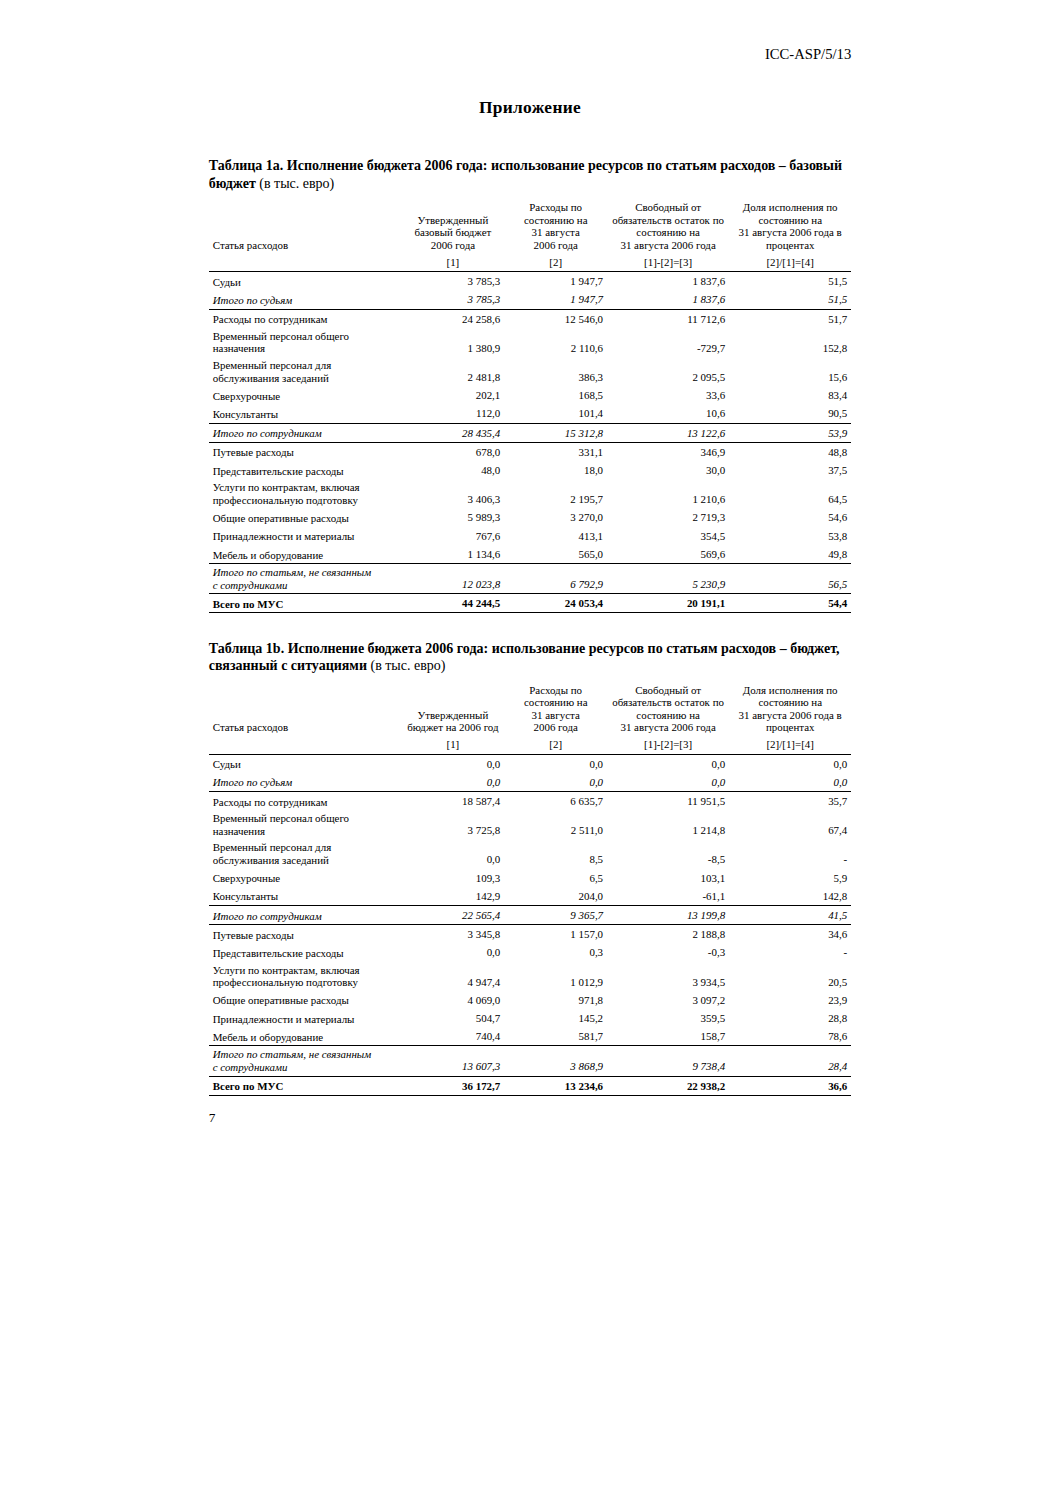ICC-ASP/5/13
Приложение
Таблица 1a. Исполнение бюджета 2006 года: использование ресурсов по статьям расходов – базовый бюджет (в тыс. евро)
| Статья расходов | Утвержденный базовый бюджет 2006 года | Расходы по состоянию на 31 августа 2006 года | Свободный от обязательств остаток по состоянию на 31 августа 2006 года | Доля исполнения по состоянию на 31 августа 2006 года в процентах |
| --- | --- | --- | --- | --- |
| | [1] | [2] | [1]-[2]=[3] | [2]/[1]=[4] |
| Судьи | 3 785,3 | 1 947,7 | 1 837,6 | 51,5 |
| Итого по судьям | 3 785,3 | 1 947,7 | 1 837,6 | 51,5 |
| Расходы по сотрудникам | 24 258,6 | 12 546,0 | 11 712,6 | 51,7 |
| Временный персонал общего назначения | 1 380,9 | 2 110,6 | -729,7 | 152,8 |
| Временный персонал для обслуживания заседаний | 2 481,8 | 386,3 | 2 095,5 | 15,6 |
| Сверхурочные | 202,1 | 168,5 | 33,6 | 83,4 |
| Консультанты | 112,0 | 101,4 | 10,6 | 90,5 |
| Итого по сотрудникам | 28 435,4 | 15 312,8 | 13 122,6 | 53,9 |
| Путевые расходы | 678,0 | 331,1 | 346,9 | 48,8 |
| Представительские расходы | 48,0 | 18,0 | 30,0 | 37,5 |
| Услуги по контрактам, включая профессиональную подготовку | 3 406,3 | 2 195,7 | 1 210,6 | 64,5 |
| Общие оперативные расходы | 5 989,3 | 3 270,0 | 2 719,3 | 54,6 |
| Принадлежности и материалы | 767,6 | 413,1 | 354,5 | 53,8 |
| Мебель и оборудование | 1 134,6 | 565,0 | 569,6 | 49,8 |
| Итого по статьям, не связанным с сотрудниками | 12 023,8 | 6 792,9 | 5 230,9 | 56,5 |
| Всего по МУС | 44 244,5 | 24 053,4 | 20 191,1 | 54,4 |
Таблица 1b. Исполнение бюджета 2006 года: использование ресурсов по статьям расходов – бюджет, связанный с ситуациями (в тыс. евро)
| Статья расходов | Утвержденный бюджет на 2006 год | Расходы по состоянию на 31 августа 2006 года | Свободный от обязательств остаток по состоянию на 31 августа 2006 года | Доля исполнения по состоянию на 31 августа 2006 года в процентах |
| --- | --- | --- | --- | --- |
| | [1] | [2] | [1]-[2]=[3] | [2]/[1]=[4] |
| Судьи | 0,0 | 0,0 | 0,0 | 0,0 |
| Итого по судьям | 0,0 | 0,0 | 0,0 | 0,0 |
| Расходы по сотрудникам | 18 587,4 | 6 635,7 | 11 951,5 | 35,7 |
| Временный персонал общего назначения | 3 725,8 | 2 511,0 | 1 214,8 | 67,4 |
| Временный персонал для обслуживания заседаний | 0,0 | 8,5 | -8,5 | - |
| Сверхурочные | 109,3 | 6,5 | 103,1 | 5,9 |
| Консультанты | 142,9 | 204,0 | -61,1 | 142,8 |
| Итого по сотрудникам | 22 565,4 | 9 365,7 | 13 199,8 | 41,5 |
| Путевые расходы | 3 345,8 | 1 157,0 | 2 188,8 | 34,6 |
| Представительские расходы | 0,0 | 0,3 | -0,3 | - |
| Услуги по контрактам, включая профессиональную подготовку | 4 947,4 | 1 012,9 | 3 934,5 | 20,5 |
| Общие оперативные расходы | 4 069,0 | 971,8 | 3 097,2 | 23,9 |
| Принадлежности и материалы | 504,7 | 145,2 | 359,5 | 28,8 |
| Мебель и оборудование | 740,4 | 581,7 | 158,7 | 78,6 |
| Итого по статьям, не связанным с сотрудниками | 13 607,3 | 3 868,9 | 9 738,4 | 28,4 |
| Всего по МУС | 36 172,7 | 13 234,6 | 22 938,2 | 36,6 |
7